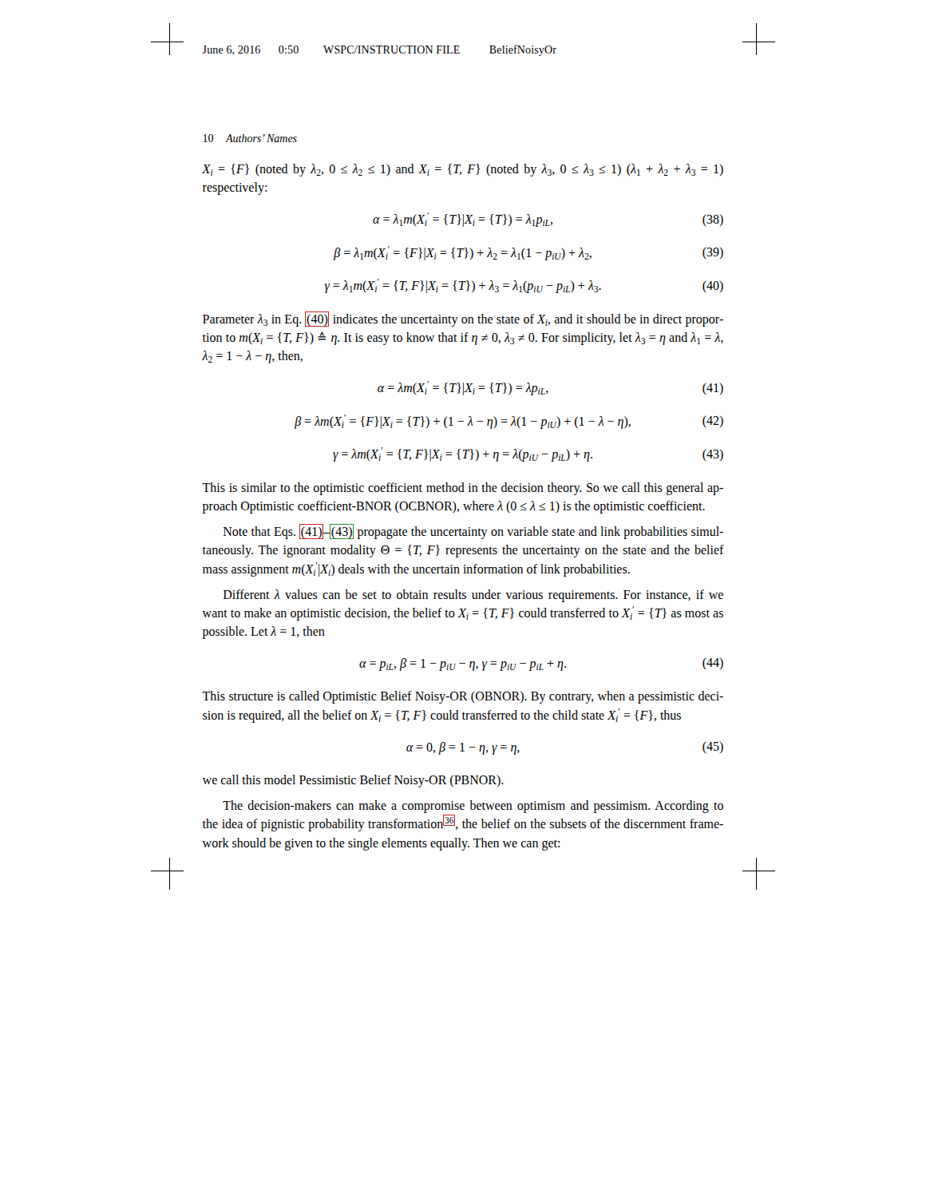June 6, 2016 0:50 WSPC/INSTRUCTION FILE BeliefNoisyOr
10 Authors’ Names
Xi = {F} (noted by λ2, 0 ≤ λ2 ≤ 1) and Xi = {T, F} (noted by λ3, 0 ≤ λ3 ≤ 1) (λ1 + λ2 + λ3 = 1) respectively:
α = λ1m(Xi′ = {T}|Xi = {T}) = λ1piL, (38)
β = λ1m(Xi′ = {F}|Xi = {T}) + λ2 = λ1(1 − piU) + λ2, (39)
γ = λ1m(Xi′ = {T, F}|Xi = {T}) + λ3 = λ1(piU − piL) + λ3. (40)
Parameter λ3 in Eq. (40) indicates the uncertainty on the state of Xi, and it should be in direct proportion to m(Xi = {T, F}) ≙ η. It is easy to know that if η ≠ 0, λ3 ≠ 0. For simplicity, let λ3 = η and λ1 = λ, λ2 = 1 − λ − η, then,
α = λm(Xi′ = {T}|Xi = {T}) = λpiL, (41)
β = λm(Xi′ = {F}|Xi = {T}) + (1 − λ − η) = λ(1 − piU) + (1 − λ − η), (42)
γ = λm(Xi′ = {T, F}|Xi = {T}) + η = λ(piU − piL) + η. (43)
This is similar to the optimistic coefficient method in the decision theory. So we call this general approach Optimistic coefficient-BNOR (OCBNOR), where λ (0 ≤ λ ≤ 1) is the optimistic coefficient.
Note that Eqs. (41)–(43) propagate the uncertainty on variable state and link probabilities simultaneously. The ignorant modality Θ = {T, F} represents the uncertainty on the state and the belief mass assignment m(Xi′|Xi) deals with the uncertain information of link probabilities.
Different λ values can be set to obtain results under various requirements. For instance, if we want to make an optimistic decision, the belief to Xi = {T, F} could transferred to Xi′ = {T} as most as possible. Let λ = 1, then
α = piL, β = 1 − piU − η, γ = piU − piL + η. (44)
This structure is called Optimistic Belief Noisy-OR (OBNOR). By contrary, when a pessimistic decision is required, all the belief on Xi = {T, F} could transferred to the child state Xi′ = {F}, thus
α = 0, β = 1 − η, γ = η, (45)
we call this model Pessimistic Belief Noisy-OR (PBNOR).
The decision-makers can make a compromise between optimism and pessimism. According to the idea of pignistic probability transformation36, the belief on the subsets of the discernment framework should be given to the single elements equally. Then we can get: